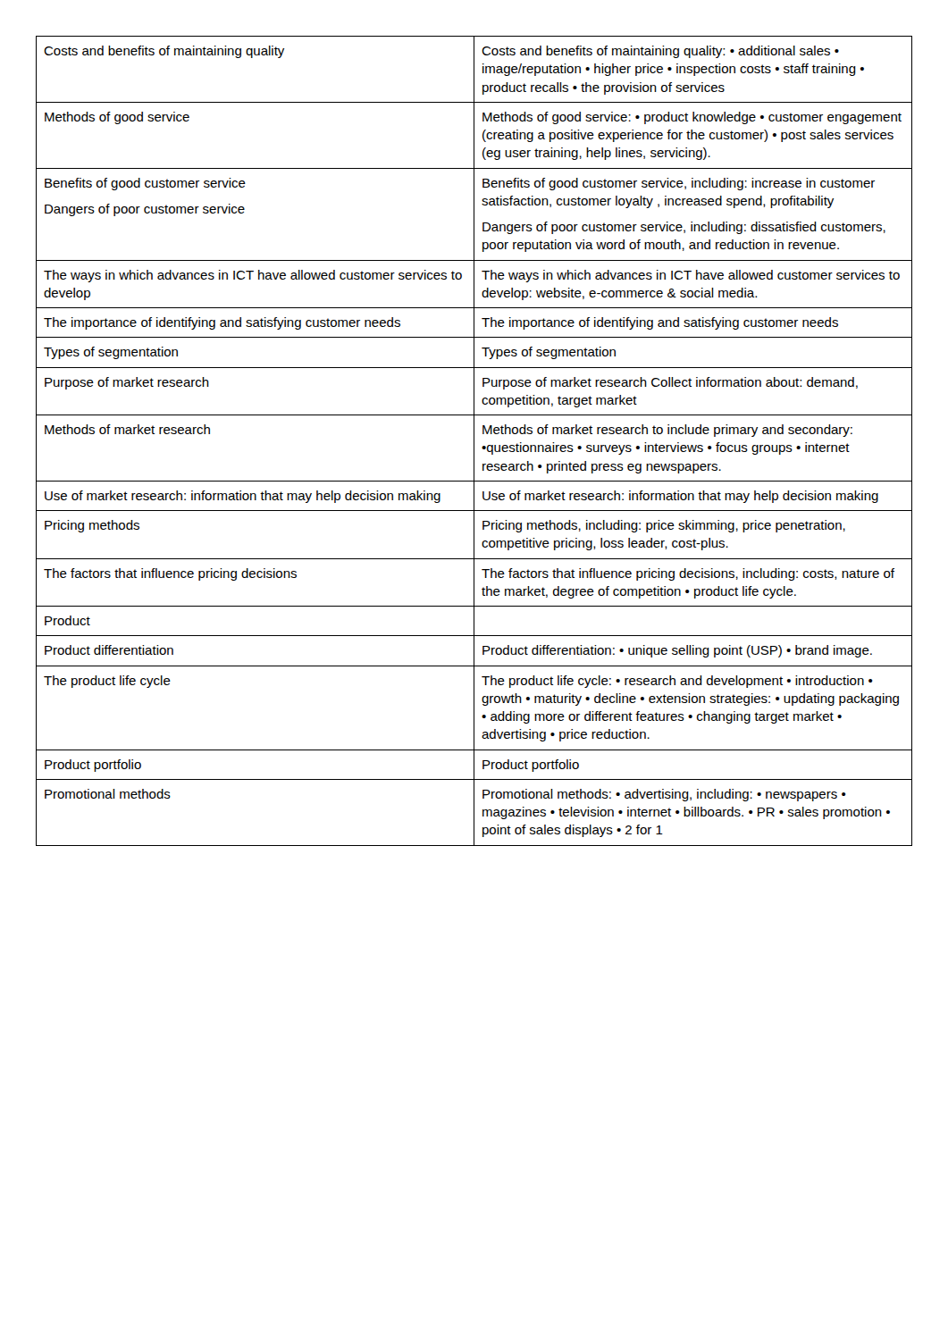| Costs and benefits of maintaining quality | Costs and benefits of maintaining quality: • additional sales • image/reputation • higher price • inspection costs • staff training • product recalls • the provision of services |
| Methods of good service | Methods of good service: • product knowledge • customer engagement (creating a positive experience for the customer) • post sales services (eg user training, help lines, servicing). |
| Benefits of good customer service Dangers of poor customer service | Benefits of good customer service, including: increase in customer satisfaction, customer loyalty , increased spend, profitability Dangers of poor customer service, including: dissatisfied customers, poor reputation via word of mouth, and reduction in revenue. |
| The ways in which advances in ICT have allowed customer services to develop | The ways in which advances in ICT have allowed customer services to develop: website, e-commerce & social media. |
| The importance of identifying and satisfying customer needs | The importance of identifying and satisfying customer needs |
| Types of segmentation | Types of segmentation |
| Purpose of market research | Purpose of market research Collect information about: demand, competition, target market |
| Methods of market research | Methods of market research to include primary and secondary: •questionnaires • surveys • interviews • focus groups • internet research • printed press eg newspapers. |
| Use of market research: information that may help decision making | Use of market research: information that may help decision making |
| Pricing methods | Pricing methods, including: price skimming, price penetration, competitive pricing, loss leader, cost-plus. |
| The factors that influence pricing decisions | The factors that influence pricing decisions, including: costs, nature of the market, degree of competition • product life cycle. |
| Product | |
| Product differentiation | Product differentiation: • unique selling point (USP) • brand image. |
| The product life cycle | The product life cycle: • research and development • introduction • growth • maturity • decline • extension strategies: • updating packaging • adding more or different features • changing target market • advertising • price reduction. |
| Product portfolio | Product portfolio |
| Promotional methods | Promotional methods: • advertising, including: • newspapers • magazines • television • internet • billboards. • PR • sales promotion • point of sales displays • 2 for 1 |